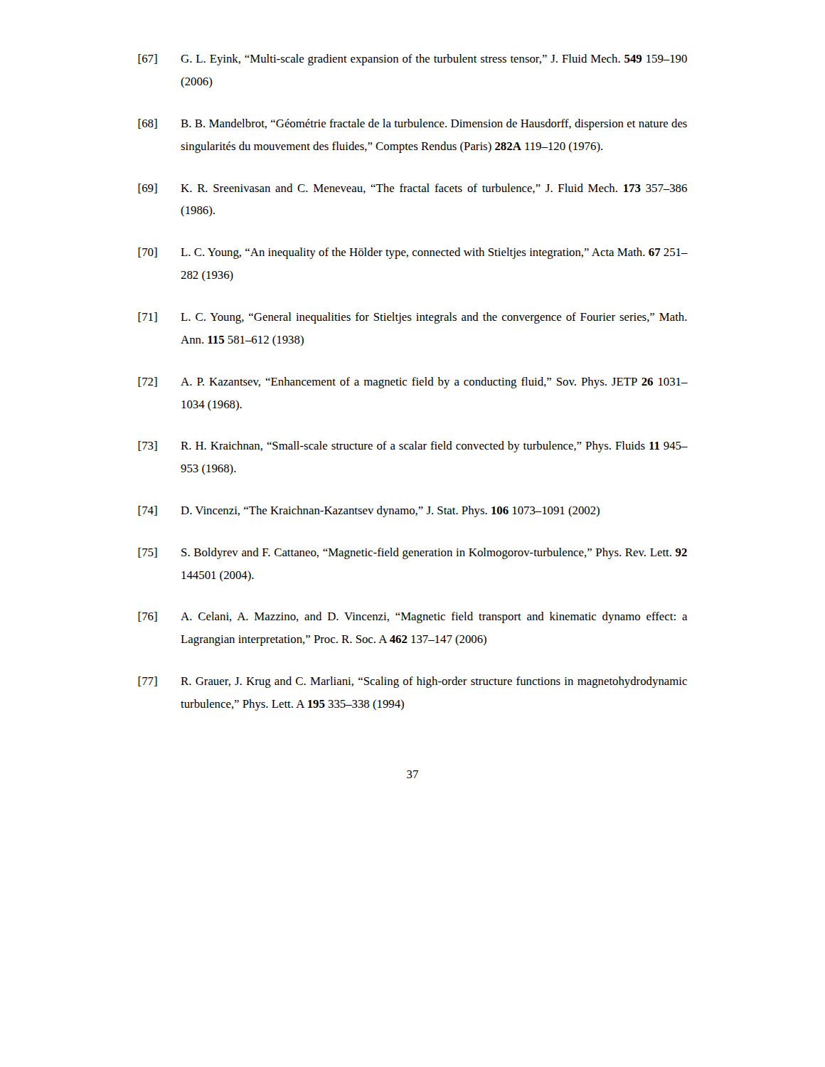[67] G. L. Eyink, “Multi-scale gradient expansion of the turbulent stress tensor,” J. Fluid Mech. 549 159–190 (2006)
[68] B. B. Mandelbrot, “Géométrie fractale de la turbulence. Dimension de Hausdorff, dispersion et nature des singularités du mouvement des fluides,” Comptes Rendus (Paris) 282A 119–120 (1976).
[69] K. R. Sreenivasan and C. Meneveau, “The fractal facets of turbulence,” J. Fluid Mech. 173 357–386 (1986).
[70] L. C. Young, “An inequality of the Hölder type, connected with Stieltjes integration,” Acta Math. 67 251–282 (1936)
[71] L. C. Young, “General inequalities for Stieltjes integrals and the convergence of Fourier series,” Math. Ann. 115 581–612 (1938)
[72] A. P. Kazantsev, “Enhancement of a magnetic field by a conducting fluid,” Sov. Phys. JETP 26 1031–1034 (1968).
[73] R. H. Kraichnan, “Small-scale structure of a scalar field convected by turbulence,” Phys. Fluids 11 945–953 (1968).
[74] D. Vincenzi, “The Kraichnan-Kazantsev dynamo,” J. Stat. Phys. 106 1073–1091 (2002)
[75] S. Boldyrev and F. Cattaneo, “Magnetic-field generation in Kolmogorov-turbulence,” Phys. Rev. Lett. 92 144501 (2004).
[76] A. Celani, A. Mazzino, and D. Vincenzi, “Magnetic field transport and kinematic dynamo effect: a Lagrangian interpretation,” Proc. R. Soc. A 462 137–147 (2006)
[77] R. Grauer, J. Krug and C. Marliani, “Scaling of high-order structure functions in magnetohydrodynamic turbulence,” Phys. Lett. A 195 335–338 (1994)
37